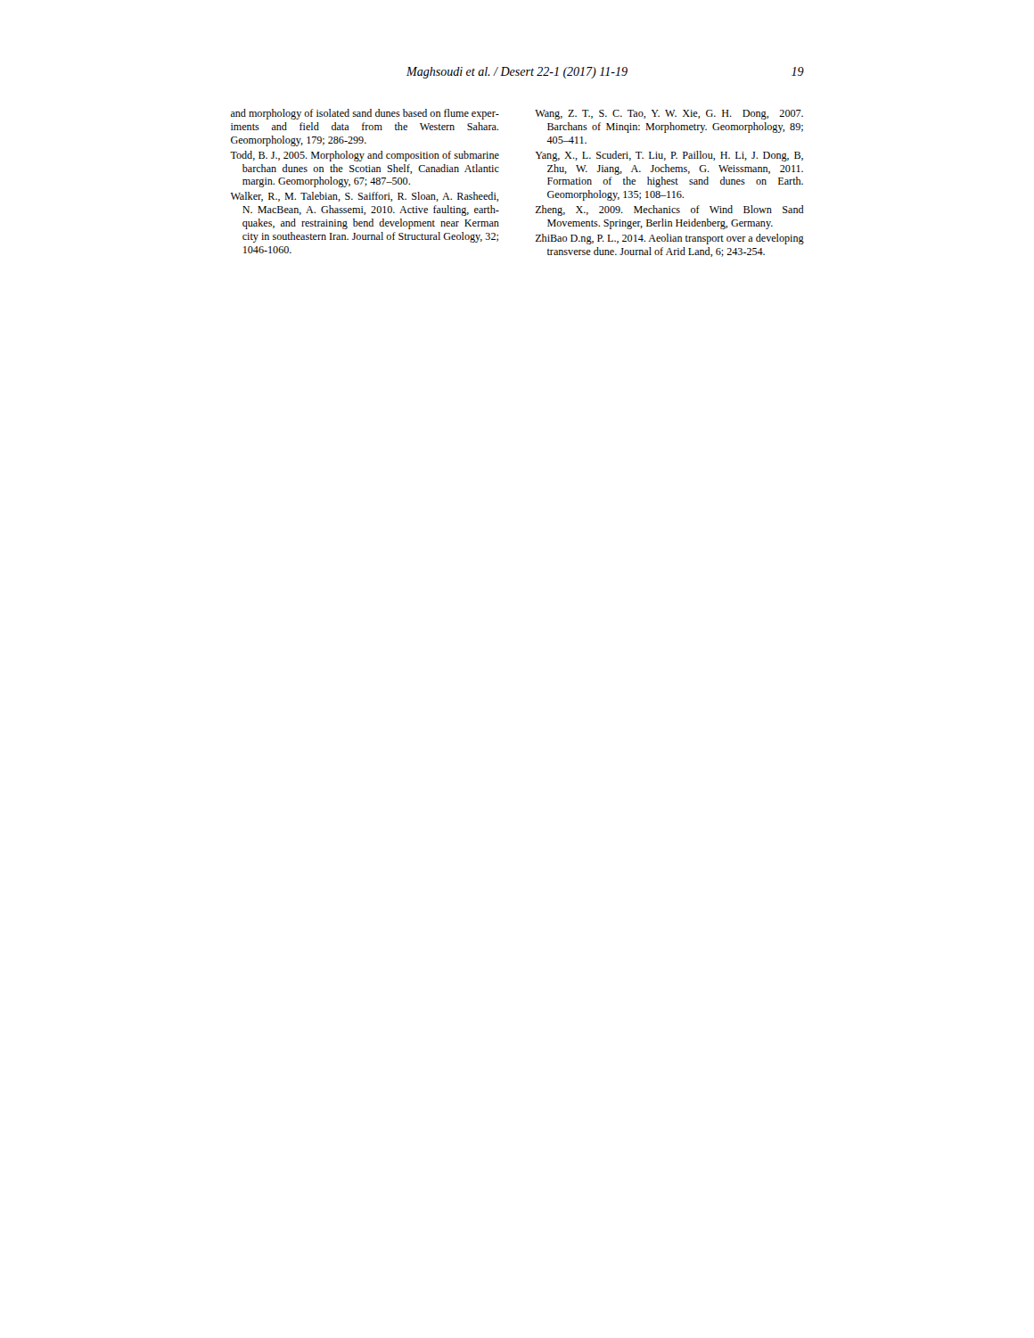Maghsoudi et al. / Desert 22-1 (2017) 11-19 19
and morphology of isolated sand dunes based on flume experiments and field data from the Western Sahara. Geomorphology, 179; 286-299.
Todd, B. J., 2005. Morphology and composition of submarine barchan dunes on the Scotian Shelf, Canadian Atlantic margin. Geomorphology, 67; 487–500.
Walker, R., M. Talebian, S. Saiffori, R. Sloan, A. Rasheedi, N. MacBean, A. Ghassemi, 2010. Active faulting, earthquakes, and restraining bend development near Kerman city in southeastern Iran. Journal of Structural Geology, 32; 1046-1060.
Wang, Z. T., S. C. Tao, Y. W. Xie, G. H. Dong, 2007. Barchans of Minqin: Morphometry. Geomorphology, 89; 405–411.
Yang, X., L. Scuderi, T. Liu, P. Paillou, H. Li, J. Dong, B, Zhu, W. Jiang, A. Jochems, G. Weissmann, 2011. Formation of the highest sand dunes on Earth. Geomorphology, 135; 108–116.
Zheng, X., 2009. Mechanics of Wind Blown Sand Movements. Springer, Berlin Heidenberg, Germany.
ZhiBao D.ng, P. L., 2014. Aeolian transport over a developing transverse dune. Journal of Arid Land, 6; 243-254.